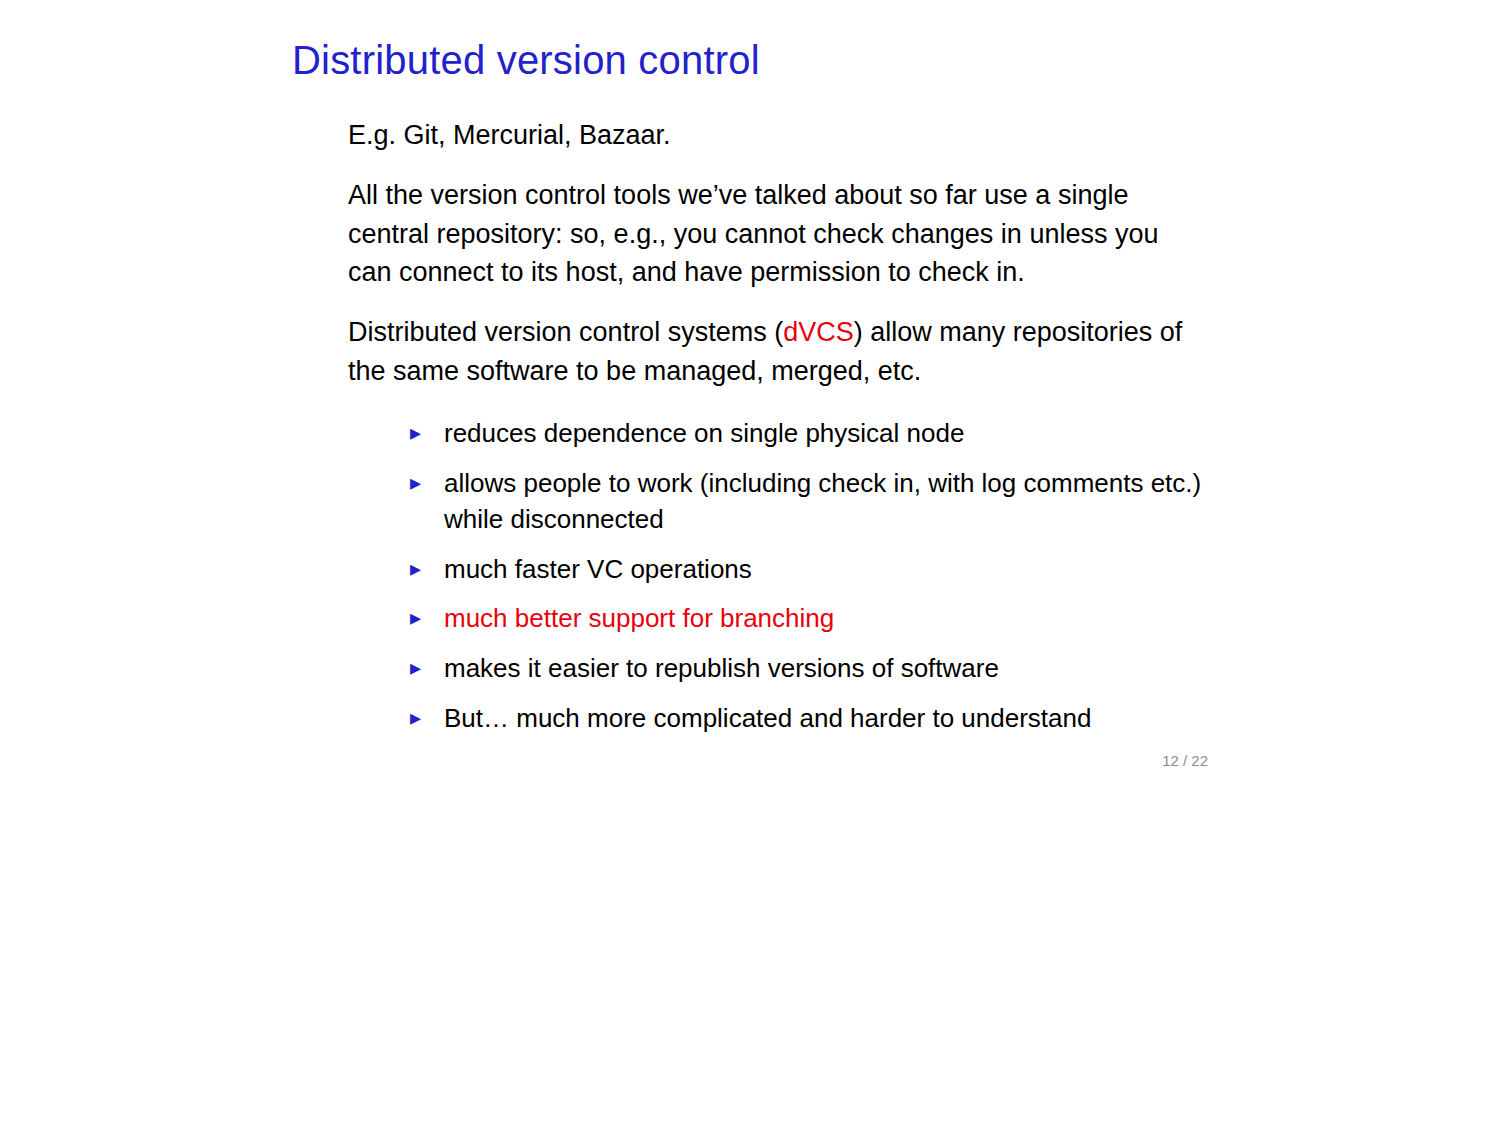Distributed version control
E.g. Git, Mercurial, Bazaar.
All the version control tools we’ve talked about so far use a single central repository: so, e.g., you cannot check changes in unless you can connect to its host, and have permission to check in.
Distributed version control systems (dVCS) allow many repositories of the same software to be managed, merged, etc.
reduces dependence on single physical node
allows people to work (including check in, with log comments etc.) while disconnected
much faster VC operations
much better support for branching
makes it easier to republish versions of software
But… much more complicated and harder to understand
12 / 22